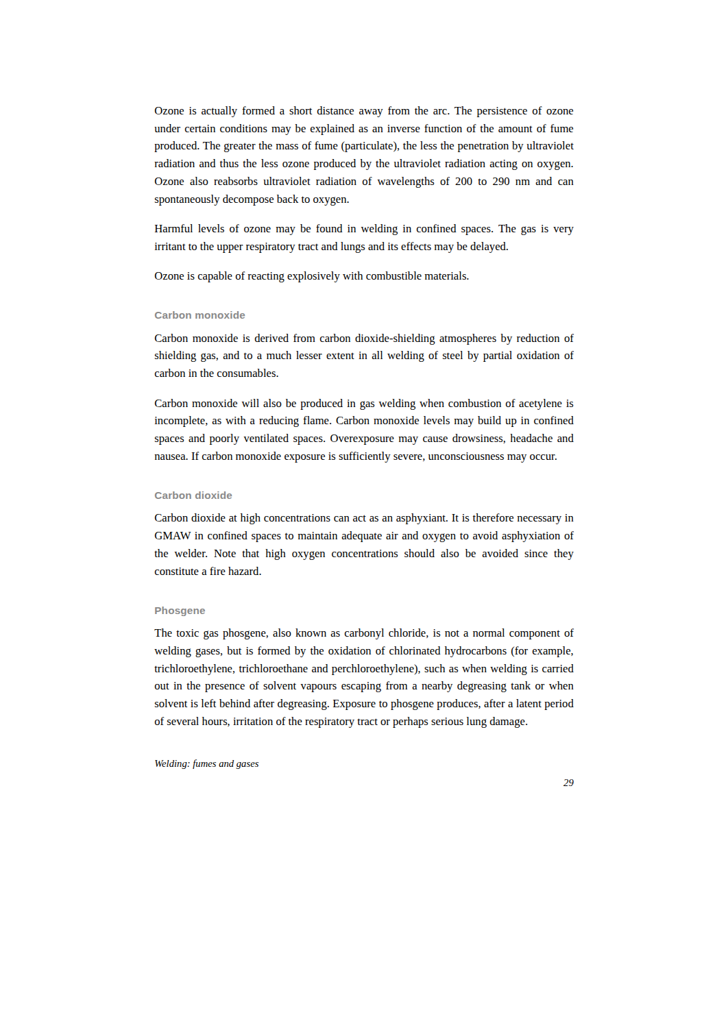Ozone is actually formed a short distance away from the arc. The persistence of ozone under certain conditions may be explained as an inverse function of the amount of fume produced. The greater the mass of fume (particulate), the less the penetration by ultraviolet radiation and thus the less ozone produced by the ultraviolet radiation acting on oxygen. Ozone also reabsorbs ultraviolet radiation of wavelengths of 200 to 290 nm and can spontaneously decompose back to oxygen.
Harmful levels of ozone may be found in welding in confined spaces. The gas is very irritant to the upper respiratory tract and lungs and its effects may be delayed.
Ozone is capable of reacting explosively with combustible materials.
Carbon monoxide
Carbon monoxide is derived from carbon dioxide-shielding atmospheres by reduction of shielding gas, and to a much lesser extent in all welding of steel by partial oxidation of carbon in the consumables.
Carbon monoxide will also be produced in gas welding when combustion of acetylene is incomplete, as with a reducing flame. Carbon monoxide levels may build up in confined spaces and poorly ventilated spaces. Overexposure may cause drowsiness, headache and nausea. If carbon monoxide exposure is sufficiently severe, unconsciousness may occur.
Carbon dioxide
Carbon dioxide at high concentrations can act as an asphyxiant. It is therefore necessary in GMAW in confined spaces to maintain adequate air and oxygen to avoid asphyxiation of the welder. Note that high oxygen concentrations should also be avoided since they constitute a fire hazard.
Phosgene
The toxic gas phosgene, also known as carbonyl chloride, is not a normal component of welding gases, but is formed by the oxidation of chlorinated hydrocarbons (for example, trichloroethylene, trichloroethane and perchloroethylene), such as when welding is carried out in the presence of solvent vapours escaping from a nearby degreasing tank or when solvent is left behind after degreasing. Exposure to phosgene produces, after a latent period of several hours, irritation of the respiratory tract or perhaps serious lung damage.
Welding: fumes and gases
29